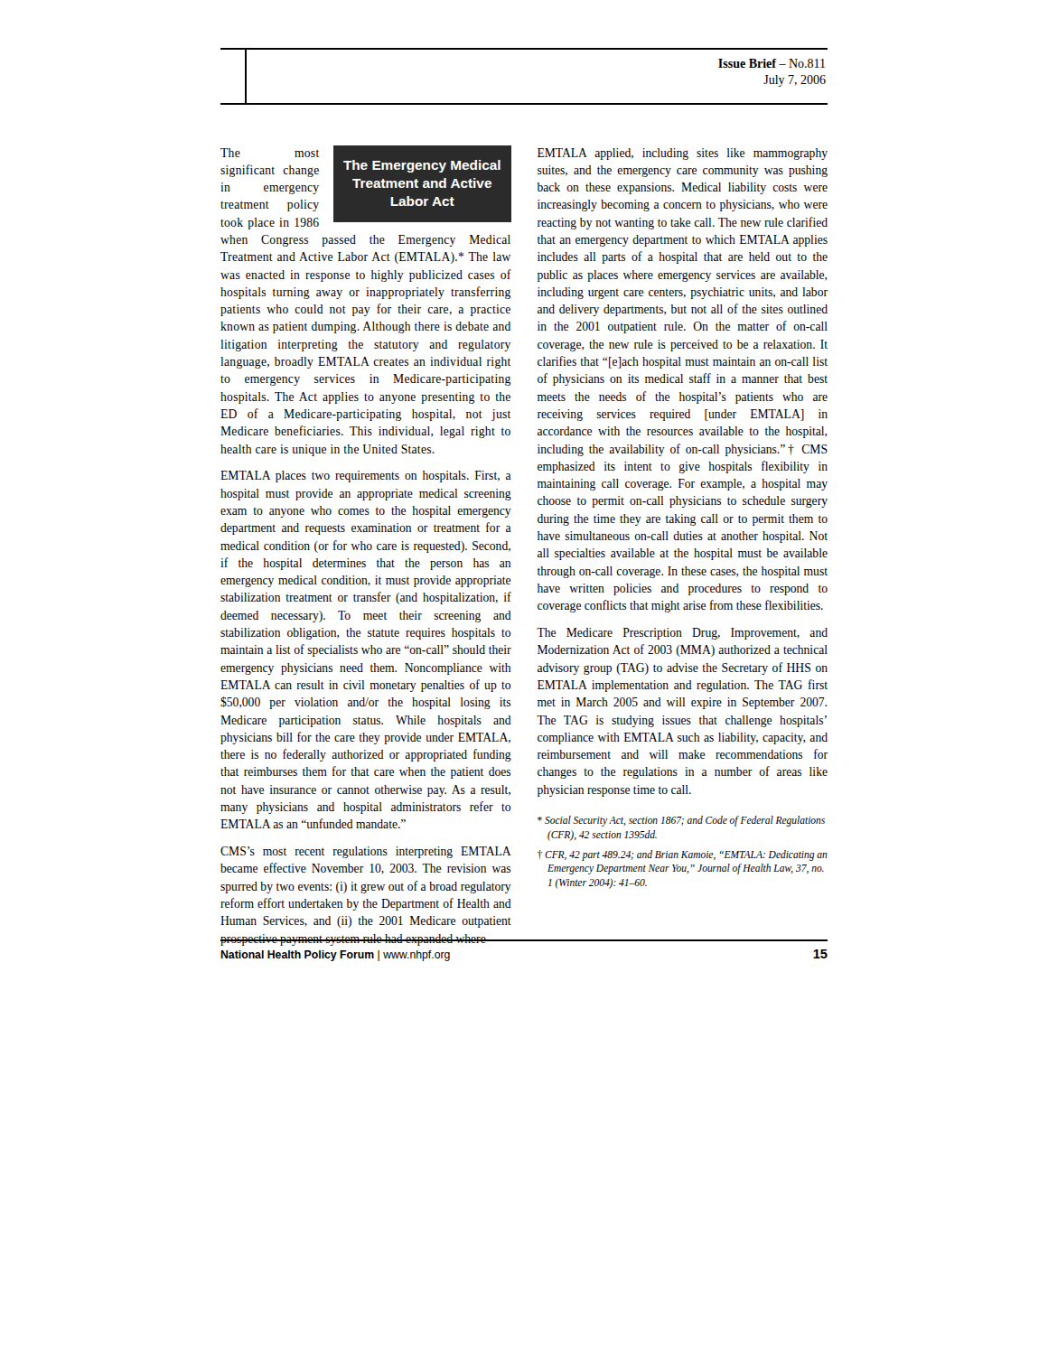Issue Brief – No.811
July 7, 2006
The Emergency Medical Treatment and Active Labor Act
The most significant change in emergency treatment policy took place in 1986 when Congress passed the Emergency Medical Treatment and Active Labor Act (EMTALA).* The law was enacted in response to highly publicized cases of hospitals turning away or inappropriately transferring patients who could not pay for their care, a practice known as patient dumping. Although there is debate and litigation interpreting the statutory and regulatory language, broadly EMTALA creates an individual right to emergency services in Medicare-participating hospitals. The Act applies to anyone presenting to the ED of a Medicare-participating hospital, not just Medicare beneficiaries. This individual, legal right to health care is unique in the United States.
EMTALA places two requirements on hospitals. First, a hospital must provide an appropriate medical screening exam to anyone who comes to the hospital emergency department and requests examination or treatment for a medical condition (or for who care is requested). Second, if the hospital determines that the person has an emergency medical condition, it must provide appropriate stabilization treatment or transfer (and hospitalization, if deemed necessary). To meet their screening and stabilization obligation, the statute requires hospitals to maintain a list of specialists who are “on-call” should their emergency physicians need them. Noncompliance with EMTALA can result in civil monetary penalties of up to $50,000 per violation and/or the hospital losing its Medicare participation status. While hospitals and physicians bill for the care they provide under EMTALA, there is no federally authorized or appropriated funding that reimburses them for that care when the patient does not have insurance or cannot otherwise pay. As a result, many physicians and hospital administrators refer to EMTALA as an “unfunded mandate.”
CMS’s most recent regulations interpreting EMTALA became effective November 10, 2003. The revision was spurred by two events: (i) it grew out of a broad regulatory reform effort undertaken by the Department of Health and Human Services, and (ii) the 2001 Medicare outpatient prospective payment system rule had expanded where
EMTALA applied, including sites like mammography suites, and the emergency care community was pushing back on these expansions. Medical liability costs were increasingly becoming a concern to physicians, who were reacting by not wanting to take call. The new rule clarified that an emergency department to which EMTALA applies includes all parts of a hospital that are held out to the public as places where emergency services are available, including urgent care centers, psychiatric units, and labor and delivery departments, but not all of the sites outlined in the 2001 outpatient rule. On the matter of on-call coverage, the new rule is perceived to be a relaxation. It clarifies that “[e]ach hospital must maintain an on-call list of physicians on its medical staff in a manner that best meets the needs of the hospital’s patients who are receiving services required [under EMTALA] in accordance with the resources available to the hospital, including the availability of on-call physicians.”† CMS emphasized its intent to give hospitals flexibility in maintaining call coverage. For example, a hospital may choose to permit on-call physicians to schedule surgery during the time they are taking call or to permit them to have simultaneous on-call duties at another hospital. Not all specialties available at the hospital must be available through on-call coverage. In these cases, the hospital must have written policies and procedures to respond to coverage conflicts that might arise from these flexibilities.
The Medicare Prescription Drug, Improvement, and Modernization Act of 2003 (MMA) authorized a technical advisory group (TAG) to advise the Secretary of HHS on EMTALA implementation and regulation. The TAG first met in March 2005 and will expire in September 2007. The TAG is studying issues that challenge hospitals’ compliance with EMTALA such as liability, capacity, and reimbursement and will make recommendations for changes to the regulations in a number of areas like physician response time to call.
* Social Security Act, section 1867; and Code of Federal Regulations (CFR), 42 section 1395dd.
† CFR, 42 part 489.24; and Brian Kamoie, “EMTALA: Dedicating an Emergency Department Near You,” Journal of Health Law, 37, no. 1 (Winter 2004): 41–60.
National Health Policy Forum | www.nhpf.org
15